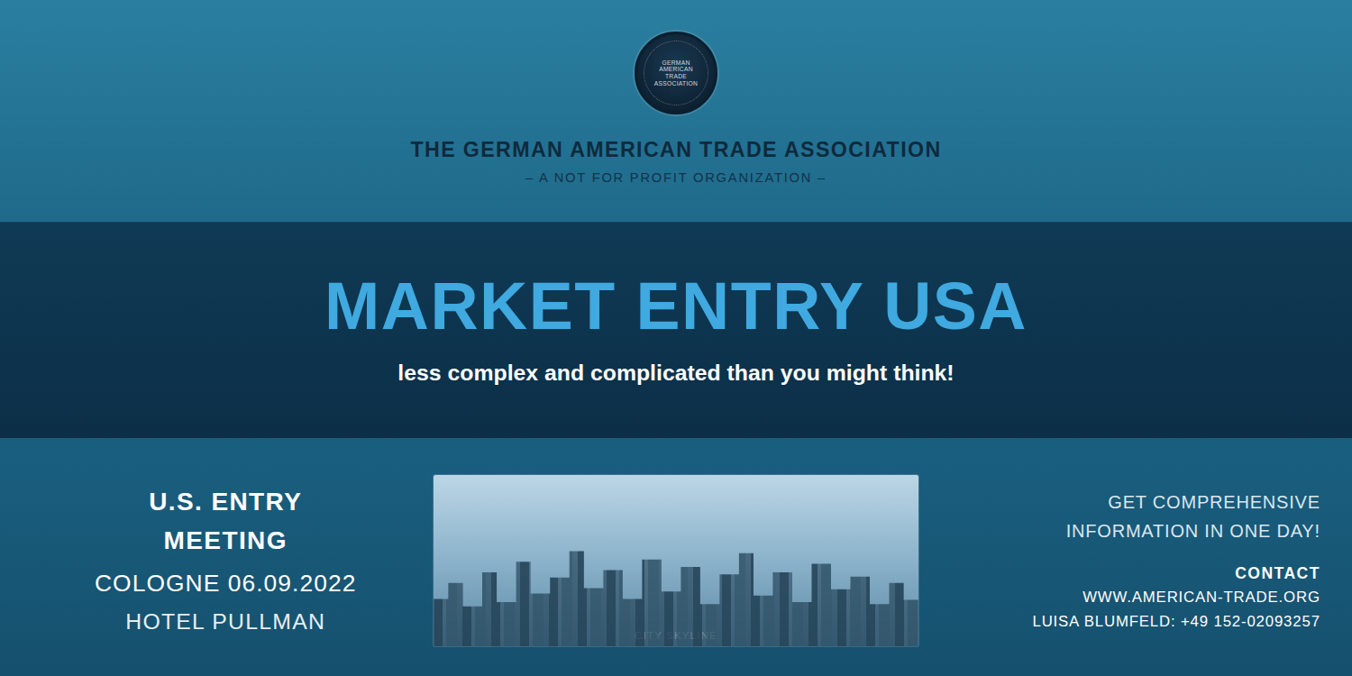German
American
Trade
Association
The German American Trade Association
– A Not For Profit Organization –
Market Entry USA
less complex and complicated than you might think!
U.S. Entry
Meeting
Cologne 06.09.2022
Hotel Pullman
City skyline
Get comprehensive
information in one day!
Contact
www.american-trade.org
Luisa Blumfeld: +49 152-02093257